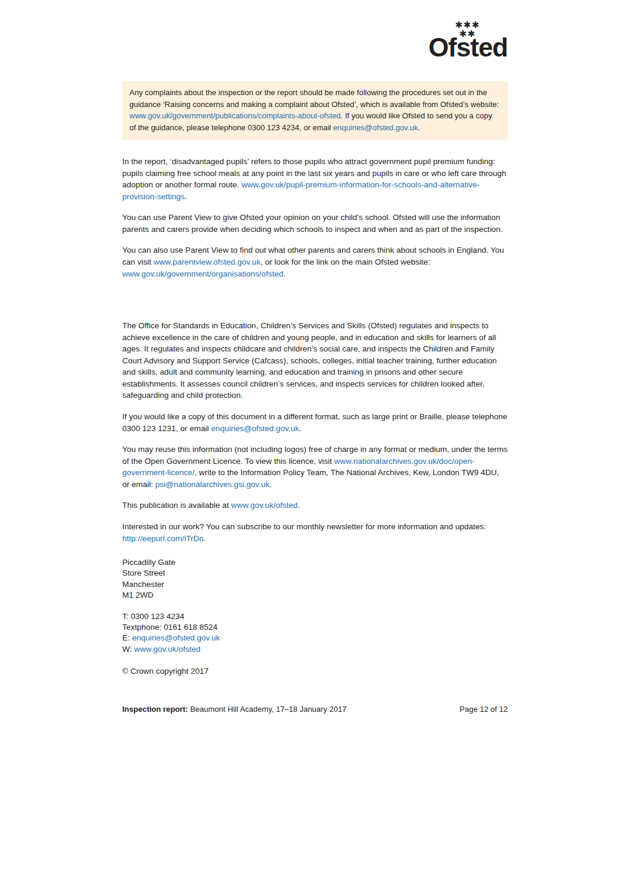✱✱✱
✱✱
Ofsted
Any complaints about the inspection or the report should be made following the procedures set out in the guidance ‘Raising concerns and making a complaint about Ofsted’, which is available from Ofsted’s website: www.gov.uk/government/publications/complaints-about-ofsted. If you would like Ofsted to send you a copy of the guidance, please telephone 0300 123 4234, or email enquiries@ofsted.gov.uk.
In the report, ‘disadvantaged pupils’ refers to those pupils who attract government pupil premium funding: pupils claiming free school meals at any point in the last six years and pupils in care or who left care through adoption or another formal route. www.gov.uk/pupil-premium-information-for-schools-and-alternative-provision-settings.
You can use Parent View to give Ofsted your opinion on your child’s school. Ofsted will use the information parents and carers provide when deciding which schools to inspect and when and as part of the inspection.
You can also use Parent View to find out what other parents and carers think about schools in England. You can visit www.parentview.ofsted.gov.uk, or look for the link on the main Ofsted website: www.gov.uk/government/organisations/ofsted.
The Office for Standards in Education, Children’s Services and Skills (Ofsted) regulates and inspects to achieve excellence in the care of children and young people, and in education and skills for learners of all ages. It regulates and inspects childcare and children’s social care, and inspects the Children and Family Court Advisory and Support Service (Cafcass), schools, colleges, initial teacher training, further education and skills, adult and community learning, and education and training in prisons and other secure establishments. It assesses council children’s services, and inspects services for children looked after, safeguarding and child protection.
If you would like a copy of this document in a different format, such as large print or Braille, please telephone 0300 123 1231, or email enquiries@ofsted.gov.uk.
You may reuse this information (not including logos) free of charge in any format or medium, under the terms of the Open Government Licence. To view this licence, visit www.nationalarchives.gov.uk/doc/open-government-licence/, write to the Information Policy Team, The National Archives, Kew, London TW9 4DU, or email: psi@nationalarchives.gsi.gov.uk.
This publication is available at www.gov.uk/ofsted.
Interested in our work? You can subscribe to our monthly newsletter for more information and updates: http://eepurl.com/iTrDn.
Piccadilly Gate
Store Street
Manchester
M1 2WD
T: 0300 123 4234
Textphone: 0161 618 8524
E: enquiries@ofsted.gov.uk
W: www.gov.uk/ofsted
© Crown copyright 2017
Inspection report: Beaumont Hill Academy, 17–18 January 2017
Page 12 of 12